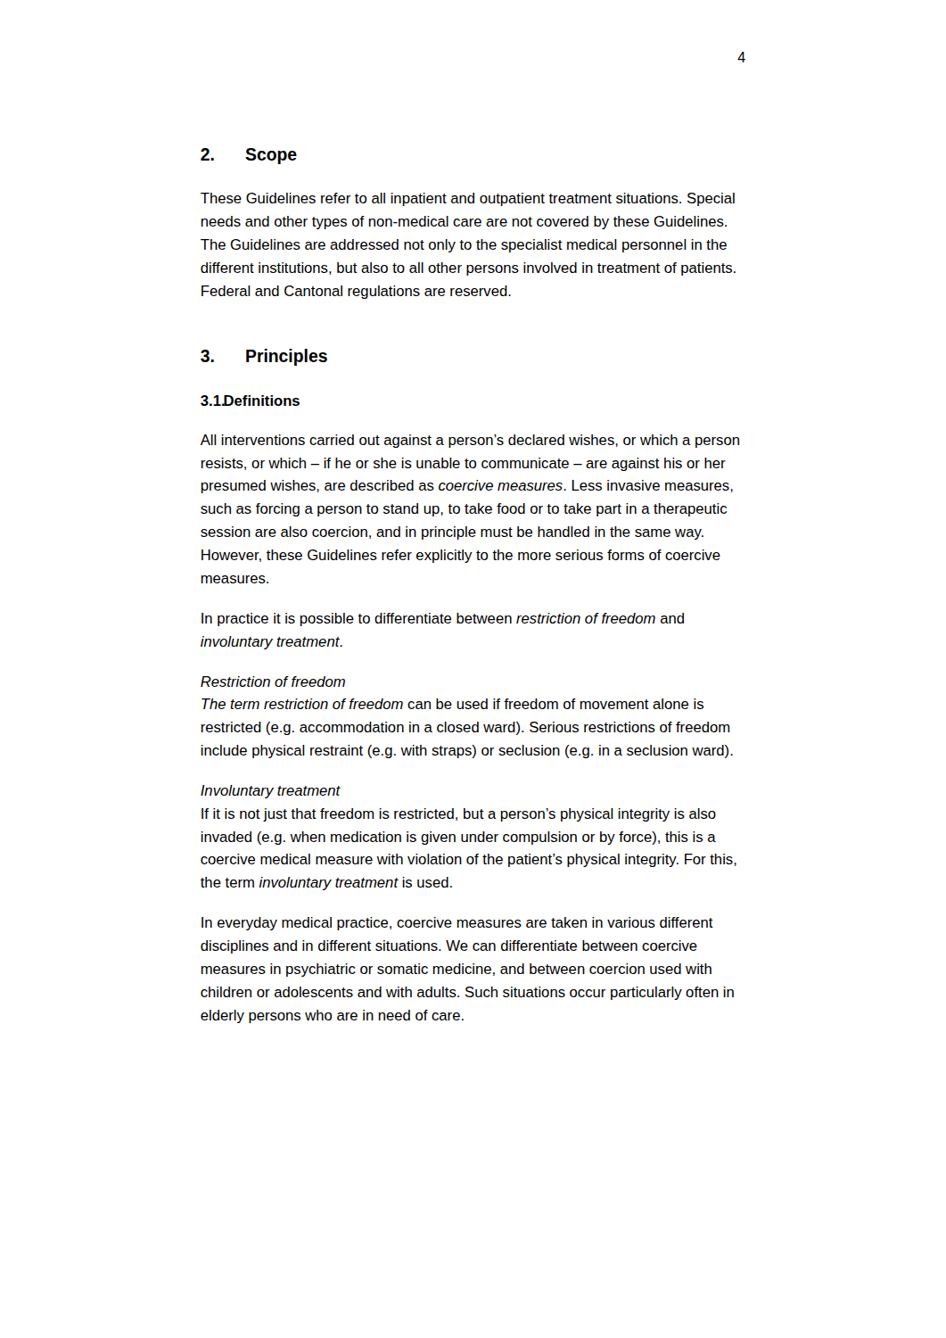4
2. Scope
These Guidelines refer to all inpatient and outpatient treatment situations. Special needs and other types of non-medical care are not covered by these Guidelines. The Guidelines are addressed not only to the specialist medical personnel in the different institutions, but also to all other persons involved in treatment of patients. Federal and Cantonal regulations are reserved.
3. Principles
3.1. Definitions
All interventions carried out against a person’s declared wishes, or which a person resists, or which – if he or she is unable to communicate – are against his or her presumed wishes, are described as coercive measures. Less invasive measures, such as forcing a person to stand up, to take food or to take part in a therapeutic session are also coercion, and in principle must be handled in the same way. However, these Guidelines refer explicitly to the more serious forms of coercive measures.
In practice it is possible to differentiate between restriction of freedom and involuntary treatment.
Restriction of freedom
The term restriction of freedom can be used if freedom of movement alone is restricted (e.g. accommodation in a closed ward). Serious restrictions of freedom include physical restraint (e.g. with straps) or seclusion (e.g. in a seclusion ward).
Involuntary treatment
If it is not just that freedom is restricted, but a person’s physical integrity is also invaded (e.g. when medication is given under compulsion or by force), this is a coercive medical measure with violation of the patient’s physical integrity. For this, the term involuntary treatment is used.
In everyday medical practice, coercive measures are taken in various different disciplines and in different situations. We can differentiate between coercive measures in psychiatric or somatic medicine, and between coercion used with children or adolescents and with adults. Such situations occur particularly often in elderly persons who are in need of care.